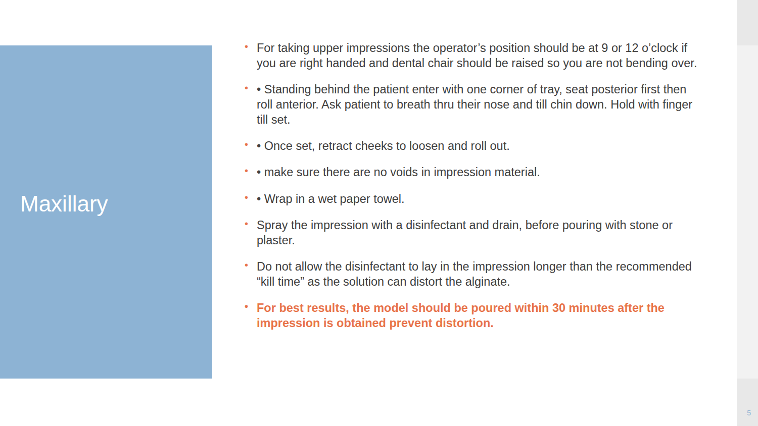Maxillary
For taking upper impressions the operator’s position should be at 9 or 12 o’clock if you are right handed and dental chair should be raised so you are not bending over.
• Standing behind the patient enter with one corner of tray, seat posterior first then roll anterior. Ask patient to breath thru their nose and till chin down. Hold with finger till set.
• Once set, retract cheeks to loosen and roll out.
• make sure there are no voids in impression material.
• Wrap in a wet paper towel.
Spray the impression with a disinfectant and drain, before pouring with stone or plaster.
Do not allow the disinfectant to lay in the impression longer than the recommended “kill time” as the solution can distort the alginate.
For best results, the model should be poured within 30 minutes after the impression is obtained prevent distortion.
5